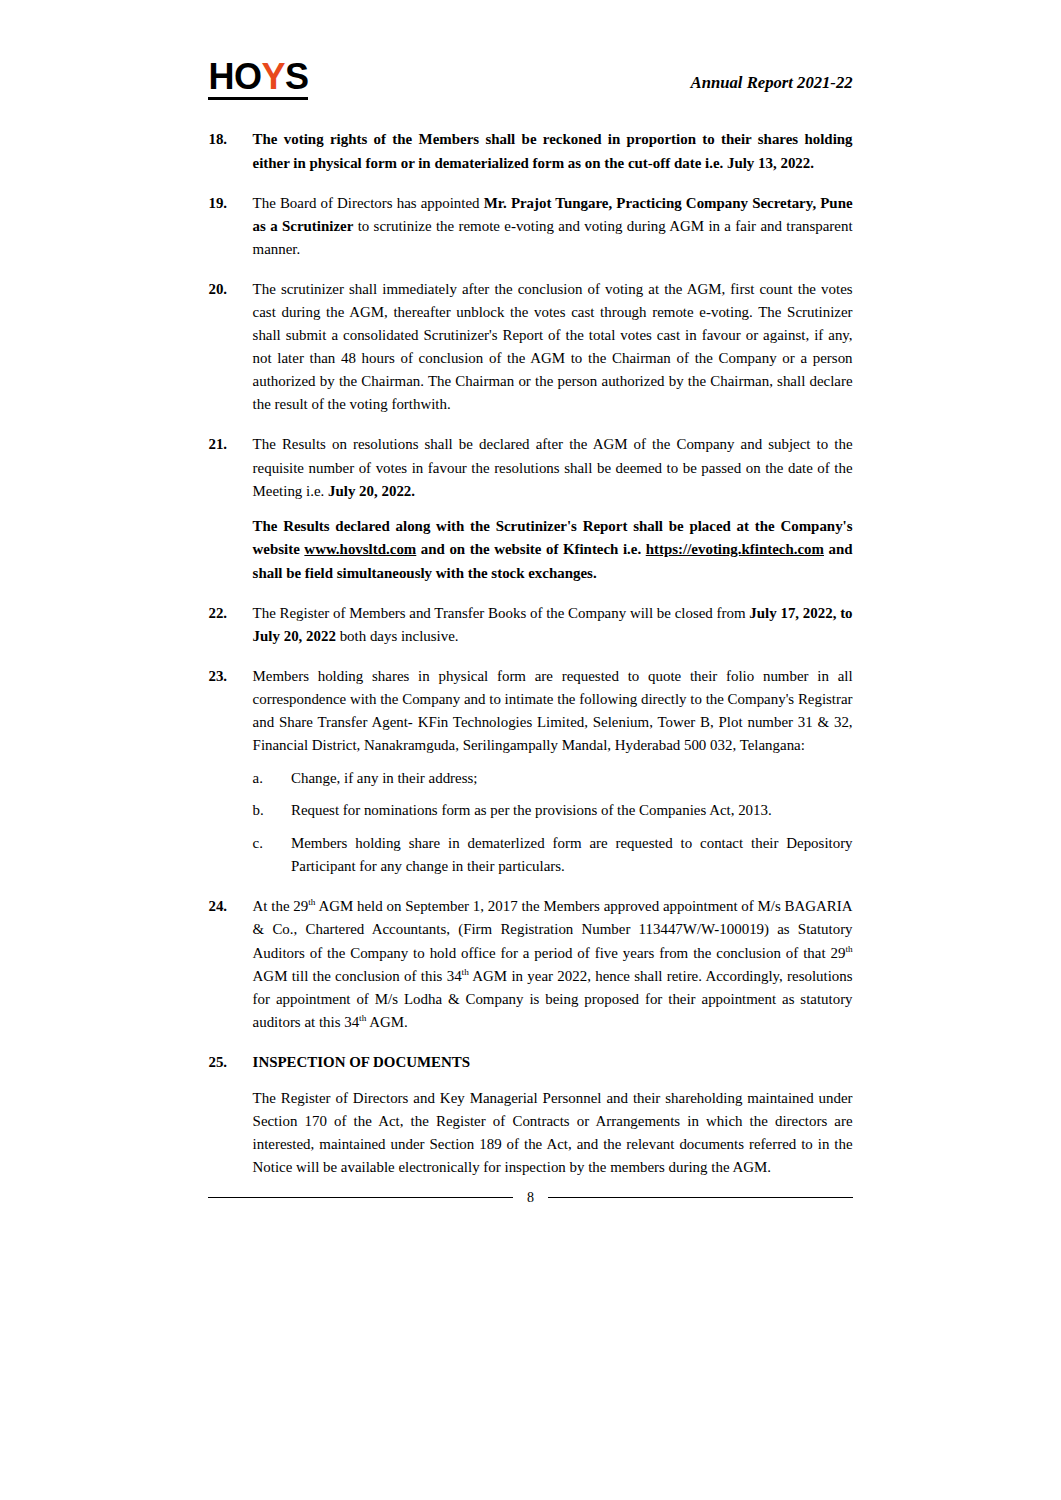HO YS
Annual Report 2021-22
18. The voting rights of the Members shall be reckoned in proportion to their shares holding either in physical form or in dematerialized form as on the cut-off date i.e. July 13, 2022.
19. The Board of Directors has appointed Mr. Prajot Tungare, Practicing Company Secretary, Pune as a Scrutinizer to scrutinize the remote e-voting and voting during AGM in a fair and transparent manner.
20. The scrutinizer shall immediately after the conclusion of voting at the AGM, first count the votes cast during the AGM, thereafter unblock the votes cast through remote e-voting. The Scrutinizer shall submit a consolidated Scrutinizer's Report of the total votes cast in favour or against, if any, not later than 48 hours of conclusion of the AGM to the Chairman of the Company or a person authorized by the Chairman. The Chairman or the person authorized by the Chairman, shall declare the result of the voting forthwith.
21. The Results on resolutions shall be declared after the AGM of the Company and subject to the requisite number of votes in favour the resolutions shall be deemed to be passed on the date of the Meeting i.e. July 20, 2022.
The Results declared along with the Scrutinizer's Report shall be placed at the Company's website www.hovsltd.com and on the website of Kfintech i.e. https://evoting.kfintech.com and shall be field simultaneously with the stock exchanges.
22. The Register of Members and Transfer Books of the Company will be closed from July 17, 2022, to July 20, 2022 both days inclusive.
23. Members holding shares in physical form are requested to quote their folio number in all correspondence with the Company and to intimate the following directly to the Company's Registrar and Share Transfer Agent- KFin Technologies Limited, Selenium, Tower B, Plot number 31 & 32, Financial District, Nanakramguda, Serilingampally Mandal, Hyderabad 500 032, Telangana:
a. Change, if any in their address;
b. Request for nominations form as per the provisions of the Companies Act, 2013.
c. Members holding share in dematerlized form are requested to contact their Depository Participant for any change in their particulars.
24. At the 29th AGM held on September 1, 2017 the Members approved appointment of M/s BAGARIA & Co., Chartered Accountants, (Firm Registration Number 113447W/W-100019) as Statutory Auditors of the Company to hold office for a period of five years from the conclusion of that 29th AGM till the conclusion of this 34th AGM in year 2022, hence shall retire. Accordingly, resolutions for appointment of M/s Lodha & Company is being proposed for their appointment as statutory auditors at this 34th AGM.
25. Inspection of Documents
The Register of Directors and Key Managerial Personnel and their shareholding maintained under Section 170 of the Act, the Register of Contracts or Arrangements in which the directors are interested, maintained under Section 189 of the Act, and the relevant documents referred to in the Notice will be available electronically for inspection by the members during the AGM.
8